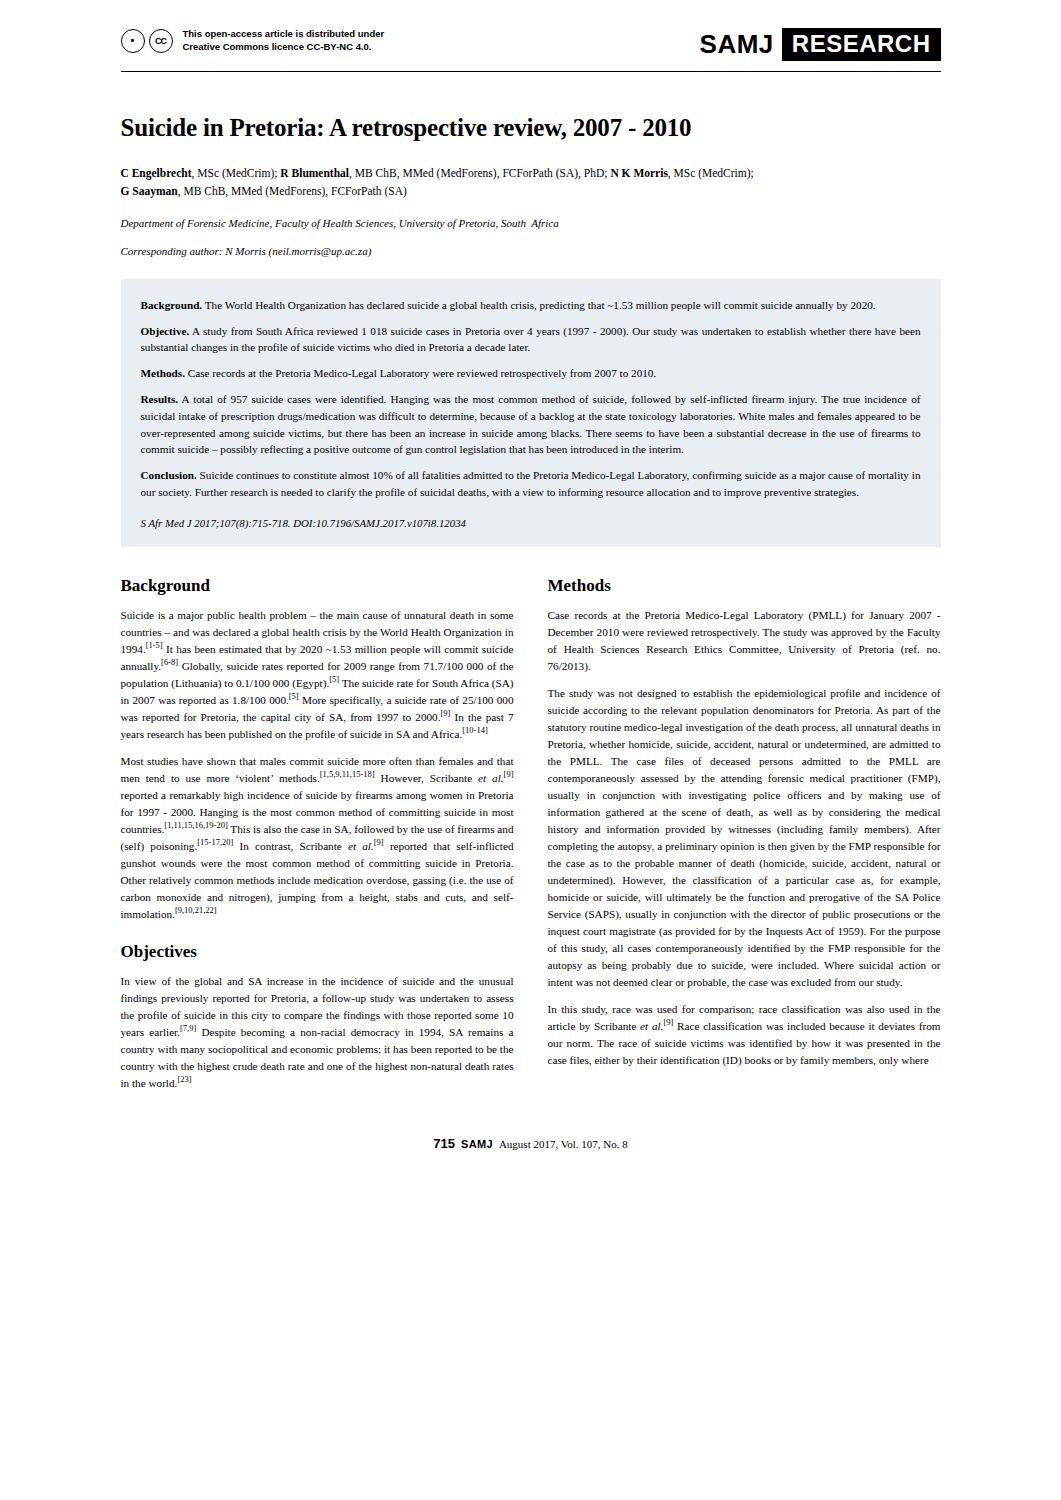• CC
This open-access article is distributed under
Creative Commons licence CC-BY-NC 4.0.
SAMJ RESEARCH
Suicide in Pretoria: A retrospective review, 2007 - 2010
C Engelbrecht, MSc (MedCrim); R Blumenthal, MB ChB, MMed (MedForens), FCForPath (SA), PhD; N K Morris, MSc (MedCrim);
G Saayman, MB ChB, MMed (MedForens), FCForPath (SA)
Department of Forensic Medicine, Faculty of Health Sciences, University of Pretoria, South Africa
Corresponding author: N Morris (neil.morris@up.ac.za)
Background. The World Health Organization has declared suicide a global health crisis, predicting that ~1.53 million people will commit suicide annually by 2020.
Objective. A study from South Africa reviewed 1 018 suicide cases in Pretoria over 4 years (1997 - 2000). Our study was undertaken to establish whether there have been substantial changes in the profile of suicide victims who died in Pretoria a decade later.
Methods. Case records at the Pretoria Medico-Legal Laboratory were reviewed retrospectively from 2007 to 2010.
Results. A total of 957 suicide cases were identified. Hanging was the most common method of suicide, followed by self-inflicted firearm injury. The true incidence of suicidal intake of prescription drugs/medication was difficult to determine, because of a backlog at the state toxicology laboratories. White males and females appeared to be over-represented among suicide victims, but there has been an increase in suicide among blacks. There seems to have been a substantial decrease in the use of firearms to commit suicide – possibly reflecting a positive outcome of gun control legislation that has been introduced in the interim.
Conclusion. Suicide continues to constitute almost 10% of all fatalities admitted to the Pretoria Medico-Legal Laboratory, confirming suicide as a major cause of mortality in our society. Further research is needed to clarify the profile of suicidal deaths, with a view to informing resource allocation and to improve preventive strategies.
S Afr Med J 2017;107(8):715-718. DOI:10.7196/SAMJ.2017.v107i8.12034
Background
Suicide is a major public health problem – the main cause of unnatural death in some countries – and was declared a global health crisis by the World Health Organization in 1994.[1-5] It has been estimated that by 2020 ~1.53 million people will commit suicide annually.[6-8] Globally, suicide rates reported for 2009 range from 71.7/100 000 of the population (Lithuania) to 0.1/100 000 (Egypt).[5] The suicide rate for South Africa (SA) in 2007 was reported as 1.8/100 000.[5] More specifically, a suicide rate of 25/100 000 was reported for Pretoria, the capital city of SA, from 1997 to 2000.[9] In the past 7 years research has been published on the profile of suicide in SA and Africa.[10-14]
Most studies have shown that males commit suicide more often than females and that men tend to use more ‘violent’ methods.[1,5,9,11,15-18] However, Scribante et al.[9] reported a remarkably high incidence of suicide by firearms among women in Pretoria for 1997 - 2000. Hanging is the most common method of committing suicide in most countries.[1,11,15,16,19-20] This is also the case in SA, followed by the use of firearms and (self) poisoning.[15-17,20] In contrast, Scribante et al.[9] reported that self-inflicted gunshot wounds were the most common method of committing suicide in Pretoria. Other relatively common methods include medication overdose, gassing (i.e. the use of carbon monoxide and nitrogen), jumping from a height, stabs and cuts, and self-immolation.[9,10,21,22]
Objectives
In view of the global and SA increase in the incidence of suicide and the unusual findings previously reported for Pretoria, a follow-up study was undertaken to assess the profile of suicide in this city to compare the findings with those reported some 10 years earlier.[7,9] Despite becoming a non-racial democracy in 1994, SA remains a country with many sociopolitical and economic problems; it has been reported to be the country with the highest crude death rate and one of the highest non-natural death rates in the world.[23]
Methods
Case records at the Pretoria Medico-Legal Laboratory (PMLL) for January 2007 - December 2010 were reviewed retrospectively. The study was approved by the Faculty of Health Sciences Research Ethics Committee, University of Pretoria (ref. no. 76/2013).
The study was not designed to establish the epidemiological profile and incidence of suicide according to the relevant population denominators for Pretoria. As part of the statutory routine medico-legal investigation of the death process, all unnatural deaths in Pretoria, whether homicide, suicide, accident, natural or undetermined, are admitted to the PMLL. The case files of deceased persons admitted to the PMLL are contemporaneously assessed by the attending forensic medical practitioner (FMP), usually in conjunction with investigating police officers and by making use of information gathered at the scene of death, as well as by considering the medical history and information provided by witnesses (including family members). After completing the autopsy, a preliminary opinion is then given by the FMP responsible for the case as to the probable manner of death (homicide, suicide, accident, natural or undetermined). However, the classification of a particular case as, for example, homicide or suicide, will ultimately be the function and prerogative of the SA Police Service (SAPS), usually in conjunction with the director of public prosecutions or the inquest court magistrate (as provided for by the Inquests Act of 1959). For the purpose of this study, all cases contemporaneously identified by the FMP responsible for the autopsy as being probably due to suicide, were included. Where suicidal action or intent was not deemed clear or probable, the case was excluded from our study.
In this study, race was used for comparison; race classification was also used in the article by Scribante et al.[9] Race classification was included because it deviates from our norm. The race of suicide victims was identified by how it was presented in the case files, either by their identification (ID) books or by family members, only where
715 SAMJ August 2017, Vol. 107, No. 8